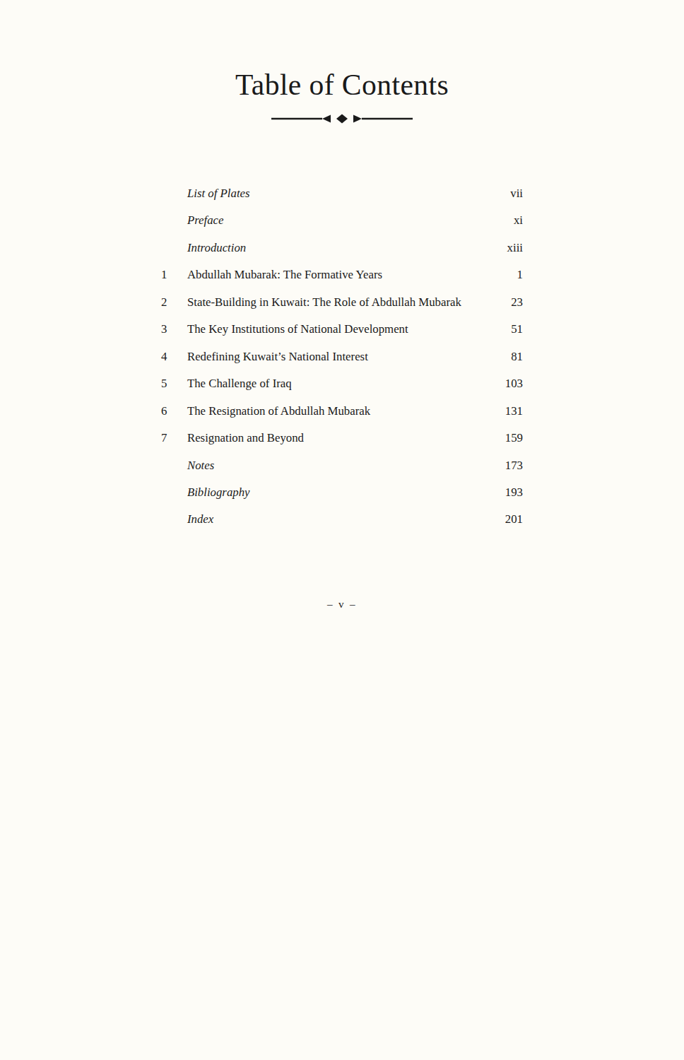Table of Contents
| | List of Plates | vii |
| | Preface | xi |
| | Introduction | xiii |
| 1 | Abdullah Mubarak: The Formative Years | 1 |
| 2 | State-Building in Kuwait: The Role of Abdullah Mubarak | 23 |
| 3 | The Key Institutions of National Development | 51 |
| 4 | Redefining Kuwait’s National Interest | 81 |
| 5 | The Challenge of Iraq | 103 |
| 6 | The Resignation of Abdullah Mubarak | 131 |
| 7 | Resignation and Beyond | 159 |
| | Notes | 173 |
| | Bibliography | 193 |
| | Index | 201 |
– v –